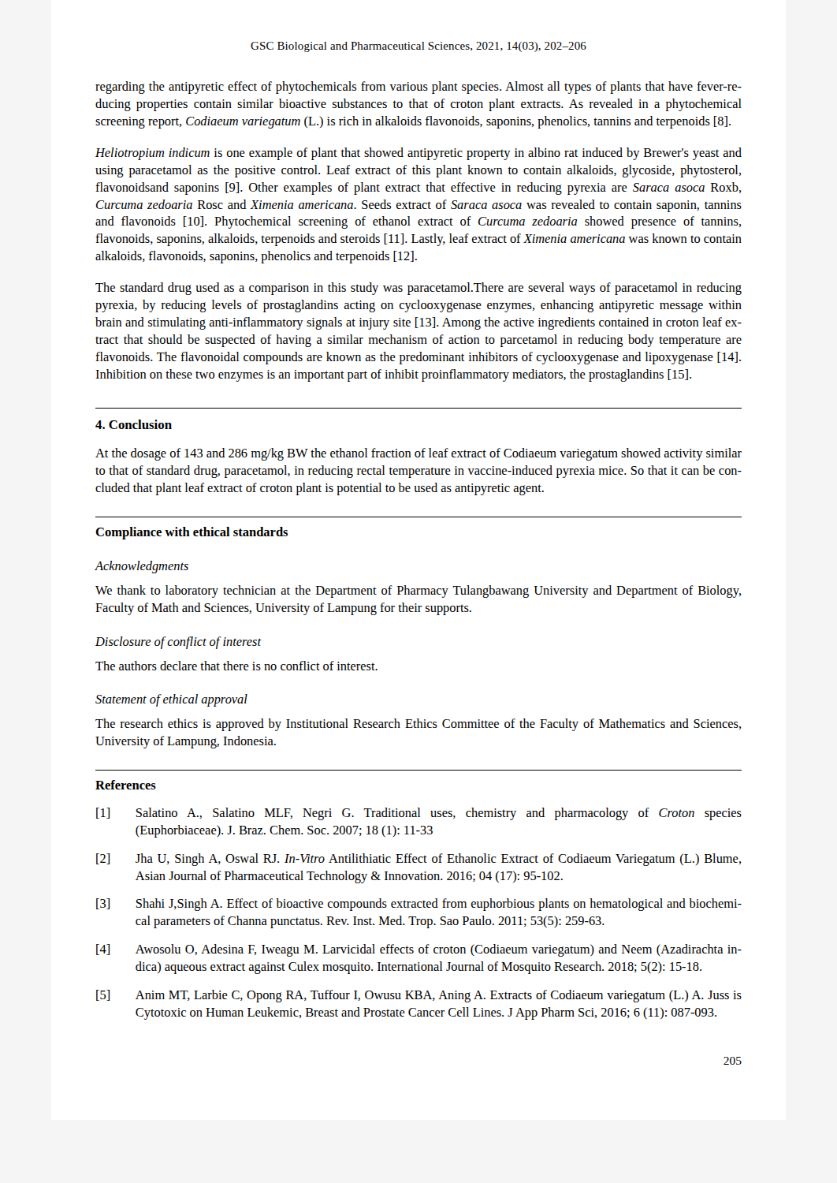GSC Biological and Pharmaceutical Sciences, 2021, 14(03), 202–206
regarding the antipyretic effect of phytochemicals from various plant species. Almost all types of plants that have fever-reducing properties contain similar bioactive substances to that of croton plant extracts. As revealed in a phytochemical screening report, Codiaeum variegatum (L.) is rich in alkaloids flavonoids, saponins, phenolics, tannins and terpenoids [8].
Heliotropium indicum is one example of plant that showed antipyretic property in albino rat induced by Brewer's yeast and using paracetamol as the positive control. Leaf extract of this plant known to contain alkaloids, glycoside, phytosterol, flavonoidsand saponins [9]. Other examples of plant extract that effective in reducing pyrexia are Saraca asoca Roxb, Curcuma zedoaria Rosc and Ximenia americana. Seeds extract of Saraca asoca was revealed to contain saponin, tannins and flavonoids [10]. Phytochemical screening of ethanol extract of Curcuma zedoaria showed presence of tannins, flavonoids, saponins, alkaloids, terpenoids and steroids [11]. Lastly, leaf extract of Ximenia americana was known to contain alkaloids, flavonoids, saponins, phenolics and terpenoids [12].
The standard drug used as a comparison in this study was paracetamol.There are several ways of paracetamol in reducing pyrexia, by reducing levels of prostaglandins acting on cyclooxygenase enzymes, enhancing antipyretic message within brain and stimulating anti-inflammatory signals at injury site [13]. Among the active ingredients contained in croton leaf extract that should be suspected of having a similar mechanism of action to parcetamol in reducing body temperature are flavonoids. The flavonoidal compounds are known as the predominant inhibitors of cyclooxygenase and lipoxygenase [14]. Inhibition on these two enzymes is an important part of inhibit proinflammatory mediators, the prostaglandins [15].
4. Conclusion
At the dosage of 143 and 286 mg/kg BW the ethanol fraction of leaf extract of Codiaeum variegatum showed activity similar to that of standard drug, paracetamol, in reducing rectal temperature in vaccine-induced pyrexia mice. So that it can be concluded that plant leaf extract of croton plant is potential to be used as antipyretic agent.
Compliance with ethical standards
Acknowledgments
We thank to laboratory technician at the Department of Pharmacy Tulangbawang University and Department of Biology, Faculty of Math and Sciences, University of Lampung for their supports.
Disclosure of conflict of interest
The authors declare that there is no conflict of interest.
Statement of ethical approval
The research ethics is approved by Institutional Research Ethics Committee of the Faculty of Mathematics and Sciences, University of Lampung, Indonesia.
References
Salatino A., Salatino MLF, Negri G. Traditional uses, chemistry and pharmacology of Croton species (Euphorbiaceae). J. Braz. Chem. Soc. 2007; 18 (1): 11-33
Jha U, Singh A, Oswal RJ. In-Vitro Antilithiatic Effect of Ethanolic Extract of Codiaeum Variegatum (L.) Blume, Asian Journal of Pharmaceutical Technology & Innovation. 2016; 04 (17): 95-102.
Shahi J,Singh A. Effect of bioactive compounds extracted from euphorbious plants on hematological and biochemical parameters of Channa punctatus. Rev. Inst. Med. Trop. Sao Paulo. 2011; 53(5): 259-63.
Awosolu O, Adesina F, Iweagu M. Larvicidal effects of croton (Codiaeum variegatum) and Neem (Azadirachta indica) aqueous extract against Culex mosquito. International Journal of Mosquito Research. 2018; 5(2): 15-18.
Anim MT, Larbie C, Opong RA, Tuffour I, Owusu KBA, Aning A. Extracts of Codiaeum variegatum (L.) A. Juss is Cytotoxic on Human Leukemic, Breast and Prostate Cancer Cell Lines. J App Pharm Sci, 2016; 6 (11): 087-093.
205